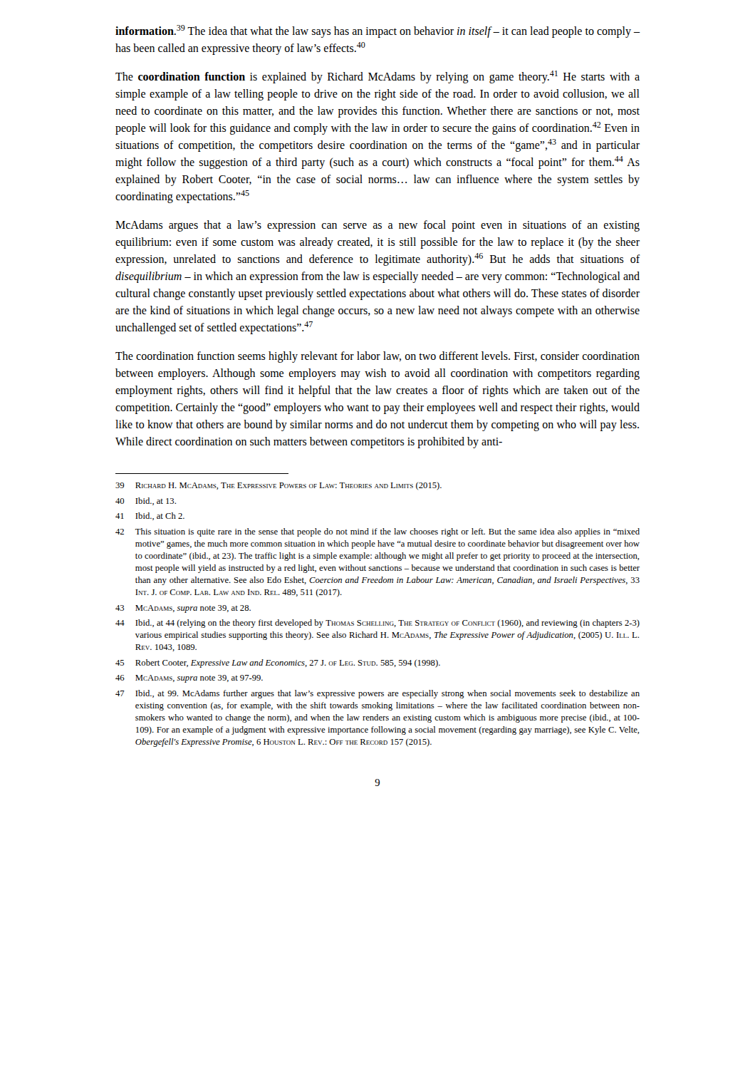information.39 The idea that what the law says has an impact on behavior in itself – it can lead people to comply – has been called an expressive theory of law’s effects.40
The coordination function is explained by Richard McAdams by relying on game theory.41 He starts with a simple example of a law telling people to drive on the right side of the road. In order to avoid collusion, we all need to coordinate on this matter, and the law provides this function. Whether there are sanctions or not, most people will look for this guidance and comply with the law in order to secure the gains of coordination.42 Even in situations of competition, the competitors desire coordination on the terms of the “game”,43 and in particular might follow the suggestion of a third party (such as a court) which constructs a “focal point” for them.44 As explained by Robert Cooter, “in the case of social norms… law can influence where the system settles by coordinating expectations.”45
McAdams argues that a law’s expression can serve as a new focal point even in situations of an existing equilibrium: even if some custom was already created, it is still possible for the law to replace it (by the sheer expression, unrelated to sanctions and deference to legitimate authority).46 But he adds that situations of disequilibrium – in which an expression from the law is especially needed – are very common: “Technological and cultural change constantly upset previously settled expectations about what others will do. These states of disorder are the kind of situations in which legal change occurs, so a new law need not always compete with an otherwise unchallenged set of settled expectations”.47
The coordination function seems highly relevant for labor law, on two different levels. First, consider coordination between employers. Although some employers may wish to avoid all coordination with competitors regarding employment rights, others will find it helpful that the law creates a floor of rights which are taken out of the competition. Certainly the “good” employers who want to pay their employees well and respect their rights, would like to know that others are bound by similar norms and do not undercut them by competing on who will pay less. While direct coordination on such matters between competitors is prohibited by anti-
39 Richard H. McAdams, The Expressive Powers of Law: Theories and Limits (2015).
40 Ibid., at 13.
41 Ibid., at Ch 2.
42 This situation is quite rare in the sense that people do not mind if the law chooses right or left. But the same idea also applies in “mixed motive” games, the much more common situation in which people have “a mutual desire to coordinate behavior but disagreement over how to coordinate” (ibid., at 23). The traffic light is a simple example: although we might all prefer to get priority to proceed at the intersection, most people will yield as instructed by a red light, even without sanctions – because we understand that coordination in such cases is better than any other alternative. See also Edo Eshet, Coercion and Freedom in Labour Law: American, Canadian, and Israeli Perspectives, 33 Int. J. of Comp. Lab. Law and Ind. Rel. 489, 511 (2017).
43 McAdams, supra note 39, at 28.
44 Ibid., at 44 (relying on the theory first developed by Thomas Schelling, The Strategy of Conflict (1960), and reviewing (in chapters 2-3) various empirical studies supporting this theory). See also Richard H. McAdams, The Expressive Power of Adjudication, (2005) U. Ill. L. Rev. 1043, 1089.
45 Robert Cooter, Expressive Law and Economics, 27 J. of Leg. Stud. 585, 594 (1998).
46 McAdams, supra note 39, at 97-99.
47 Ibid., at 99. McAdams further argues that law’s expressive powers are especially strong when social movements seek to destabilize an existing convention (as, for example, with the shift towards smoking limitations – where the law facilitated coordination between non-smokers who wanted to change the norm), and when the law renders an existing custom which is ambiguous more precise (ibid., at 100-109). For an example of a judgment with expressive importance following a social movement (regarding gay marriage), see Kyle C. Velte, Obergefell's Expressive Promise, 6 Houston L. Rev.: Off the Record 157 (2015).
9